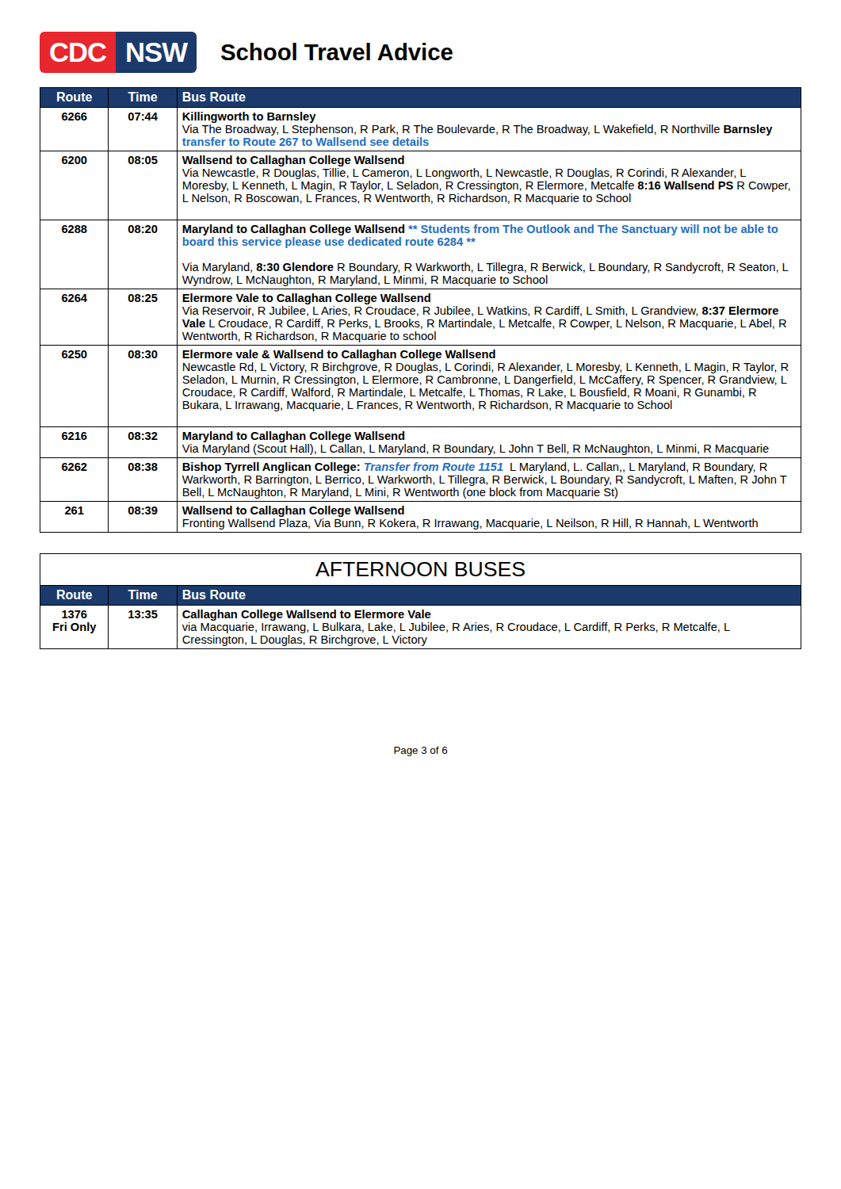CDC NSW
School Travel Advice
| Route | Time | Bus Route |
| --- | --- | --- |
| 6266 | 07:44 | Killingworth to Barnsley Via The Broadway, L Stephenson, R Park, R The Boulevarde, R The Broadway, L Wakefield, R Northville Barnsley transfer to Route 267 to Wallsend see details |
| 6200 | 08:05 | Wallsend to Callaghan College Wallsend Via Newcastle, R Douglas, Tillie, L Cameron, L Longworth, L Newcastle, R Douglas, R Corindi, R Alexander, L Moresby, L Kenneth, L Magin, R Taylor, L Seladon, R Cressington, R Elermore, Metcalfe 8:16 Wallsend PS R Cowper, L Nelson, R Boscowan, L Frances, R Wentworth, R Richardson, R Macquarie to School |
| 6288 | 08:20 | Maryland to Callaghan College Wallsend ** Students from The Outlook and The Sanctuary will not be able to board this service please use dedicated route 6284 ** Via Maryland, 8:30 Glendore R Boundary, R Warkworth, L Tillegra, R Berwick, L Boundary, R Sandycroft, R Seaton, L Wyndrow, L McNaughton, R Maryland, L Minmi, R Macquarie to School |
| 6264 | 08:25 | Elermore Vale to Callaghan College Wallsend Via Reservoir, R Jubilee, L Aries, R Croudace, R Jubilee, L Watkins, R Cardiff, L Smith, L Grandview, 8:37 Elermore Vale L Croudace, R Cardiff, R Perks, L Brooks, R Martindale, L Metcalfe, R Cowper, L Nelson, R Macquarie, L Abel, R Wentworth, R Richardson, R Macquarie to school |
| 6250 | 08:30 | Elermore vale & Wallsend to Callaghan College Wallsend Newcastle Rd, L Victory, R Birchgrove, R Douglas, L Corindi, R Alexander, L Moresby, L Kenneth, L Magin, R Taylor, R Seladon, L Murnin, R Cressington, L Elermore, R Cambronne, L Dangerfield, L McCaffery, R Spencer, R Grandview, L Croudace, R Cardiff, Walford, R Martindale, L Metcalfe, L Thomas, R Lake, L Bousfield, R Moani, R Gunambi, R Bukara, L Irrawang, Macquarie, L Frances, R Wentworth, R Richardson, R Macquarie to School |
| 6216 | 08:32 | Maryland to Callaghan College Wallsend Via Maryland (Scout Hall), L Callan, L Maryland, R Boundary, L John T Bell, R McNaughton, L Minmi, R Macquarie |
| 6262 | 08:38 | Bishop Tyrrell Anglican College: Transfer from Route 1151 L Maryland, L. Callan,, L Maryland, R Boundary, R Warkworth, R Barrington, L Berrico, L Warkworth, L Tillegra, R Berwick, L Boundary, R Sandycroft, L Maften, R John T Bell, L McNaughton, R Maryland, L Mini, R Wentworth (one block from Macquarie St) |
| 261 | 08:39 | Wallsend to Callaghan College Wallsend Fronting Wallsend Plaza, Via Bunn, R Kokera, R Irrawang, Macquarie, L Neilson, R Hill, R Hannah, L Wentworth |
| AFTERNOON BUSES |
| --- |
| Route | Time | Bus Route |
| 1376 Fri Only | 13:35 | Callaghan College Wallsend to Elermore Vale via Macquarie, Irrawang, L Bulkara, Lake, L Jubilee, R Aries, R Croudace, L Cardiff, R Perks, R Metcalfe, L Cressington, L Douglas, R Birchgrove, L Victory |
Page 3 of 6